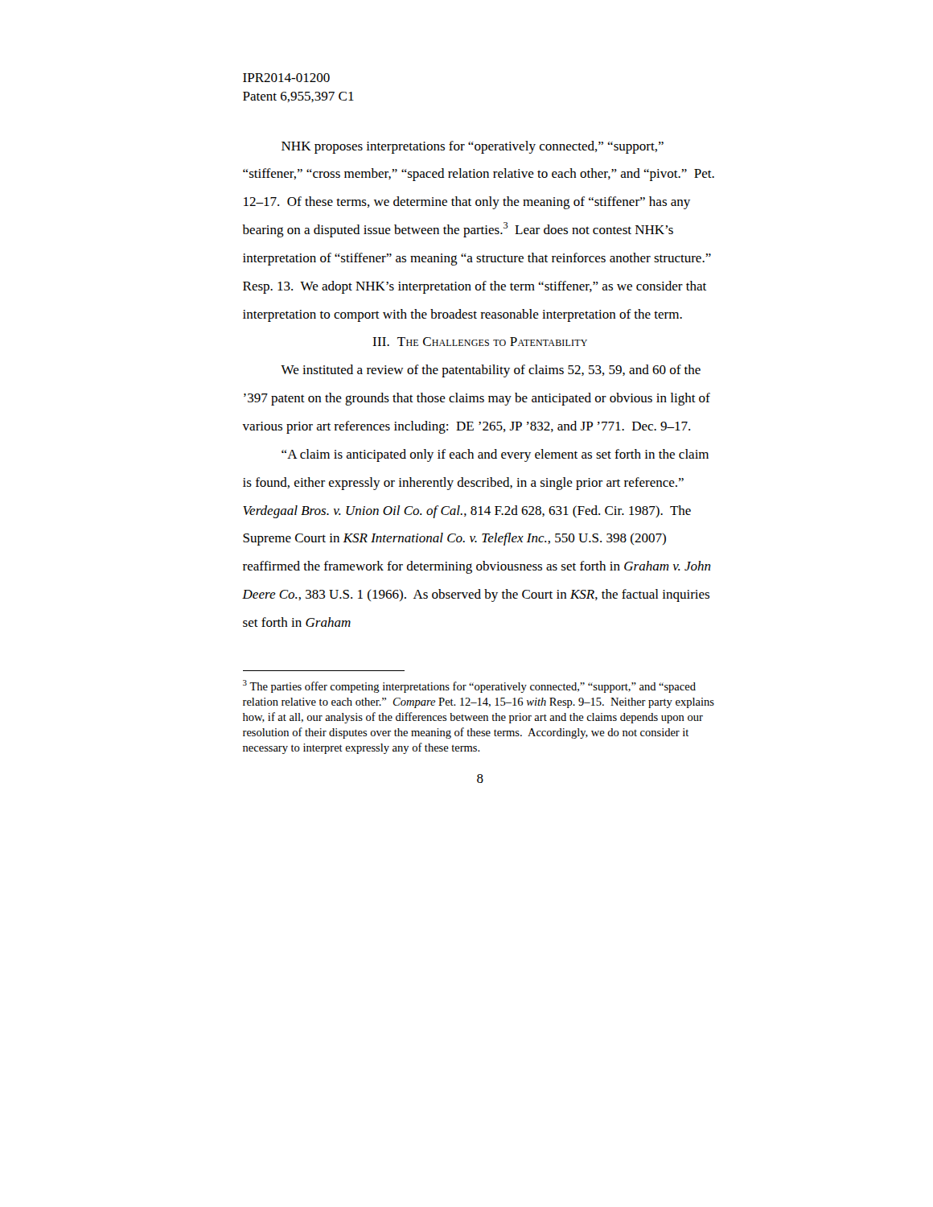IPR2014-01200
Patent 6,955,397 C1
NHK proposes interpretations for “operatively connected,” “support,” “stiffener,” “cross member,” “spaced relation relative to each other,” and “pivot.” Pet. 12–17. Of these terms, we determine that only the meaning of “stiffener” has any bearing on a disputed issue between the parties.3 Lear does not contest NHK’s interpretation of “stiffener” as meaning “a structure that reinforces another structure.” Resp. 13. We adopt NHK’s interpretation of the term “stiffener,” as we consider that interpretation to comport with the broadest reasonable interpretation of the term.
III. The Challenges to Patentability
We instituted a review of the patentability of claims 52, 53, 59, and 60 of the ’397 patent on the grounds that those claims may be anticipated or obvious in light of various prior art references including: DE ’265, JP ’832, and JP ’771. Dec. 9–17.
“A claim is anticipated only if each and every element as set forth in the claim is found, either expressly or inherently described, in a single prior art reference.” Verdegaal Bros. v. Union Oil Co. of Cal., 814 F.2d 628, 631 (Fed. Cir. 1987). The Supreme Court in KSR International Co. v. Teleflex Inc., 550 U.S. 398 (2007) reaffirmed the framework for determining obviousness as set forth in Graham v. John Deere Co., 383 U.S. 1 (1966). As observed by the Court in KSR, the factual inquiries set forth in Graham
3 The parties offer competing interpretations for “operatively connected,” “support,” and “spaced relation relative to each other.” Compare Pet. 12–14, 15–16 with Resp. 9–15. Neither party explains how, if at all, our analysis of the differences between the prior art and the claims depends upon our resolution of their disputes over the meaning of these terms. Accordingly, we do not consider it necessary to interpret expressly any of these terms.
8